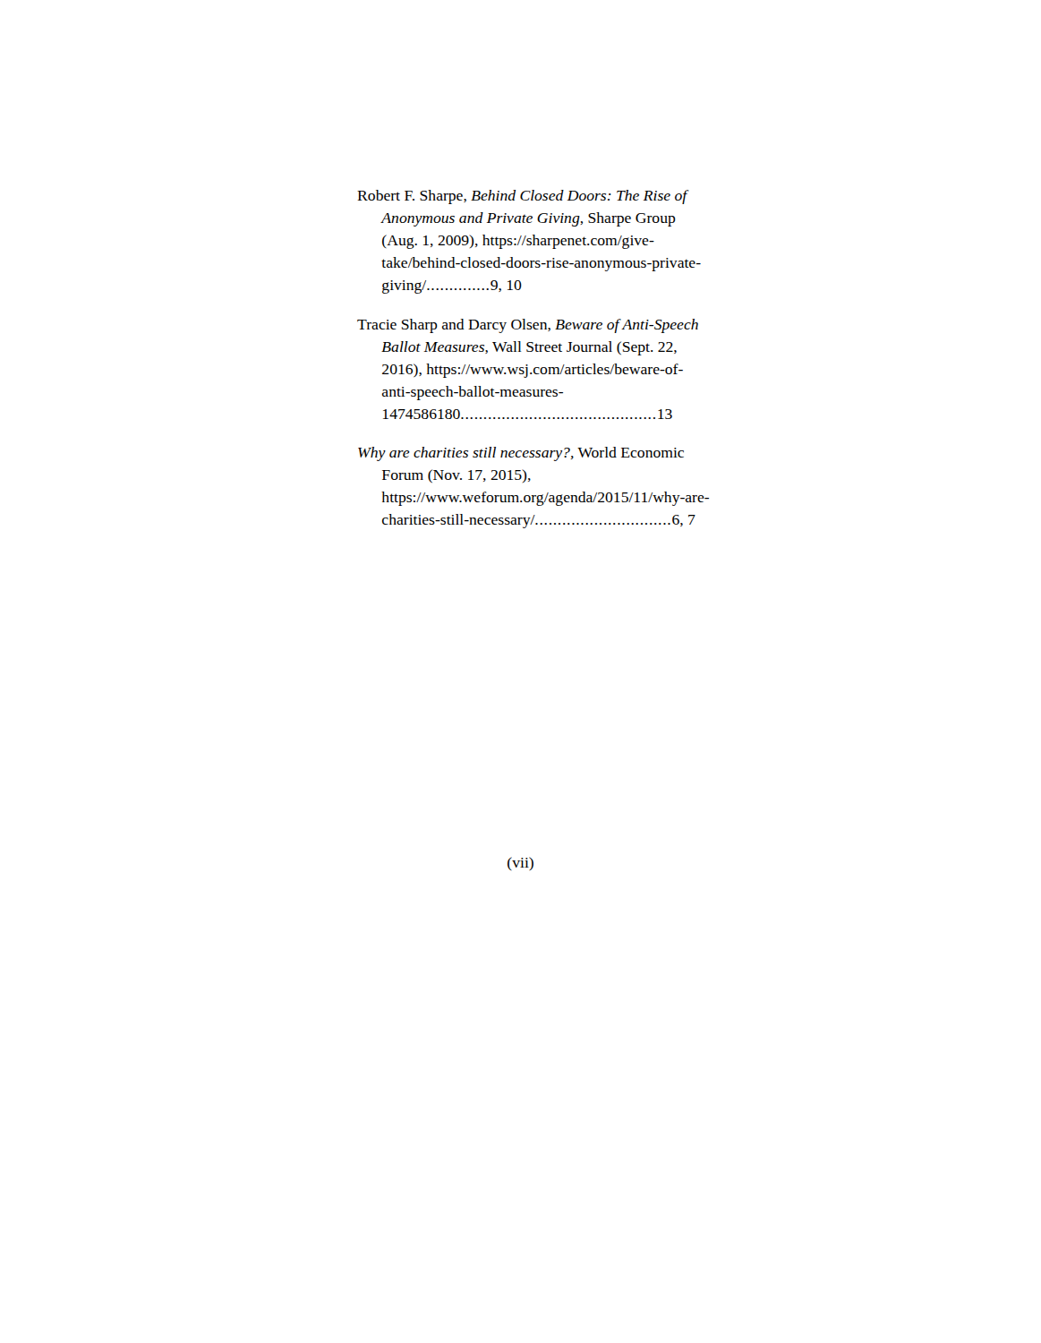Robert F. Sharpe, Behind Closed Doors: The Rise of Anonymous and Private Giving, Sharpe Group (Aug. 1, 2009), https://sharpenet.com/give-take/behind-closed-doors-rise-anonymous-private-giving/.............. 9, 10
Tracie Sharp and Darcy Olsen, Beware of Anti-Speech Ballot Measures, Wall Street Journal (Sept. 22, 2016), https://www.wsj.com/articles/beware-of-anti-speech-ballot-measures-1474586180........................................... 13
Why are charities still necessary?, World Economic Forum (Nov. 17, 2015), https://www.weforum.org/agenda/2015/11/why-are-charities-still-necessary/.............................. 6, 7
(vii)